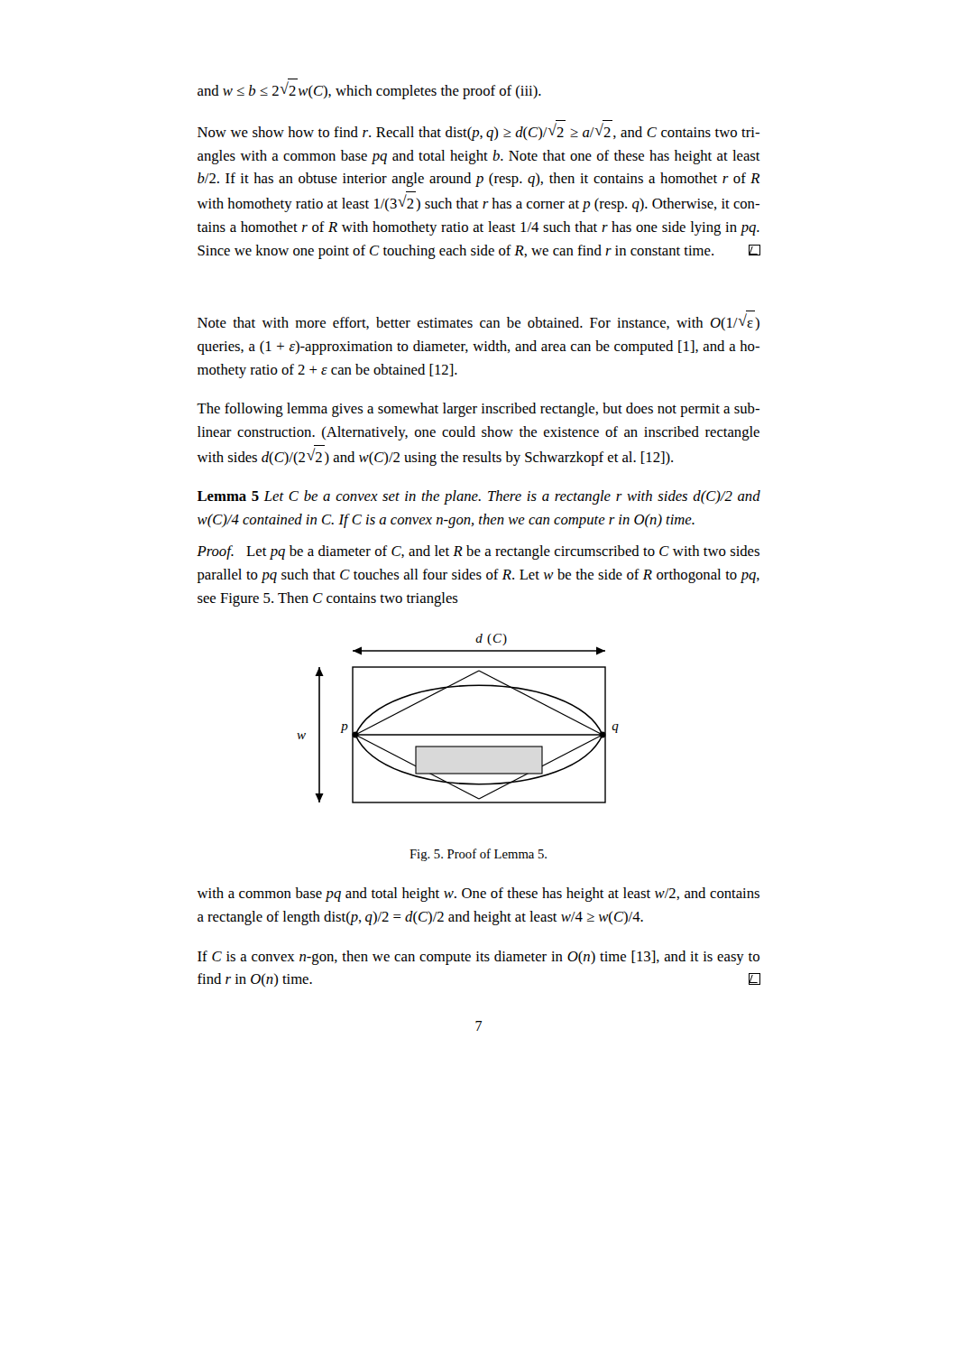and w ≤ b ≤ 22 w(C), which completes the proof of (iii).
Now we show how to find r. Recall that dist(p, q) ≥ d(C)/2 ≥ a/2, and C contains two triangles with a common base pq and total height b. Note that one of these has height at least b/2. If it has an obtuse interior angle around p (resp. q), then it contains a homothet r of R with homothety ratio at least 1/(32) such that r has a corner at p (resp. q). Otherwise, it contains a homothet r of R with homothety ratio at least 1/4 such that r has one side lying in pq. Since we know one point of C touching each side of R, we can find r in constant time.
Note that with more effort, better estimates can be obtained. For instance, with O(1/ε) queries, a (1 + ε)-approximation to diameter, width, and area can be computed [1], and a homothety ratio of 2 + ε can be obtained [12].
The following lemma gives a somewhat larger inscribed rectangle, but does not permit a sublinear construction. (Alternatively, one could show the existence of an inscribed rectangle with sides d(C)/(22) and w(C)/2 using the results by Schwarzkopf et al. [12]).
Lemma 5 Let C be a convex set in the plane. There is a rectangle r with sides d(C)/2 and w(C)/4 contained in C. If C is a convex n-gon, then we can compute r in O(n) time.
Proof. Let pq be a diameter of C, and let R be a rectangle circumscribed to C with two sides parallel to pq such that C touches all four sides of R. Let w be the side of R orthogonal to pq, see Figure 5. Then C contains two triangles
d ( C ) w p q
Fig. 5. Proof of Lemma 5.
with a common base pq and total height w. One of these has height at least w/2, and contains a rectangle of length dist(p, q)/2 = d(C)/2 and height at least w/4 ≥ w(C)/4.
If C is a convex n-gon, then we can compute its diameter in O(n) time [13], and it is easy to find r in O(n) time.
7